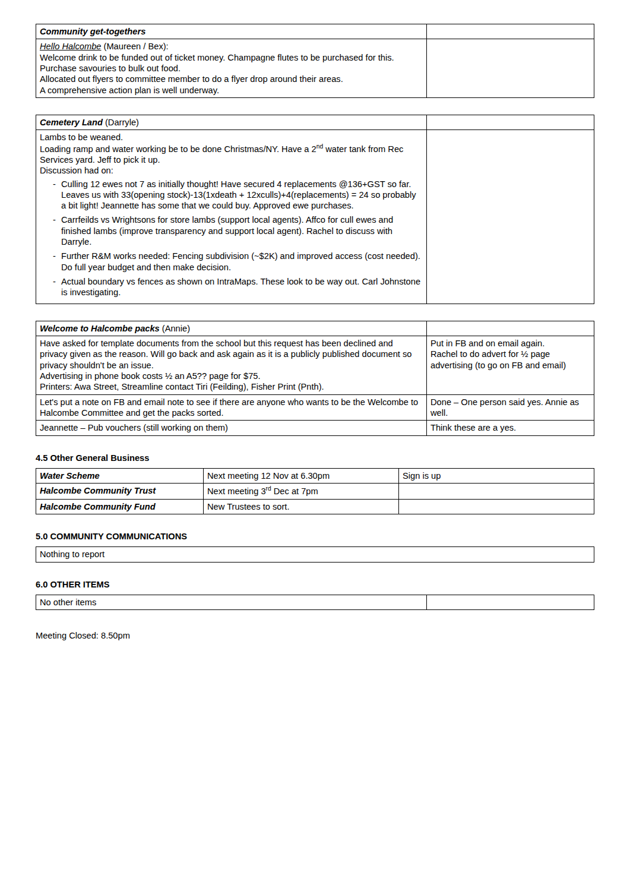| Community get-togethers | |
| Hello Halcombe (Maureen / Bex): Welcome drink to be funded out of ticket money. Champagne flutes to be purchased for this. Purchase savouries to bulk out food. Allocated out flyers to committee member to do a flyer drop around their areas. A comprehensive action plan is well underway. | |
| Cemetery Land (Darryle) | |
| Lambs to be weaned. Loading ramp and water working be to be done Christmas/NY. Have a 2 nd water tank from Rec Services yard. Jeff to pick it up. Discussion had on: Culling 12 ewes not 7 as initially thought! Have secured 4 replacements @136+GST so far. Leaves us with 33(opening stock)-13(1xdeath + 12xculls)+4(replacements) = 24 so probably a bit light! Jeannette has some that we could buy. Approved ewe purchases. Carrfeilds vs Wrightsons for store lambs (support local agents). Affco for cull ewes and finished lambs (improve transparency and support local agent). Rachel to discuss with Darryle. Further R&M works needed: Fencing subdivision (~$2K) and improved access (cost needed). Do full year budget and then make decision. Actual boundary vs fences as shown on IntraMaps. These look to be way out. Carl Johnstone is investigating. | |
| Welcome to Halcombe packs (Annie) | |
| Have asked for template documents from the school but this request has been declined and privacy given as the reason. Will go back and ask again as it is a publicly published document so privacy shouldn't be an issue. Advertising in phone book costs ½ an A5?? page for $75. Printers: Awa Street, Streamline contact Tiri (Feilding), Fisher Print (Pnth). | Put in FB and on email again. Rachel to do advert for ½ page advertising (to go on FB and email) |
| Let's put a note on FB and email note to see if there are anyone who wants to be the Welcombe to Halcombe Committee and get the packs sorted. | Done – One person said yes. Annie as well. |
| Jeannette – Pub vouchers (still working on them) | Think these are a yes. |
4.5 Other General Business
| Water Scheme | Next meeting 12 Nov at 6.30pm | Sign is up |
| Halcombe Community Trust | Next meeting 3 rd Dec at 7pm | |
| Halcombe Community Fund | New Trustees to sort. | |
5.0 COMMUNITY COMMUNICATIONS
| Nothing to report |
6.0 OTHER ITEMS
| No other items | |
Meeting Closed: 8.50pm